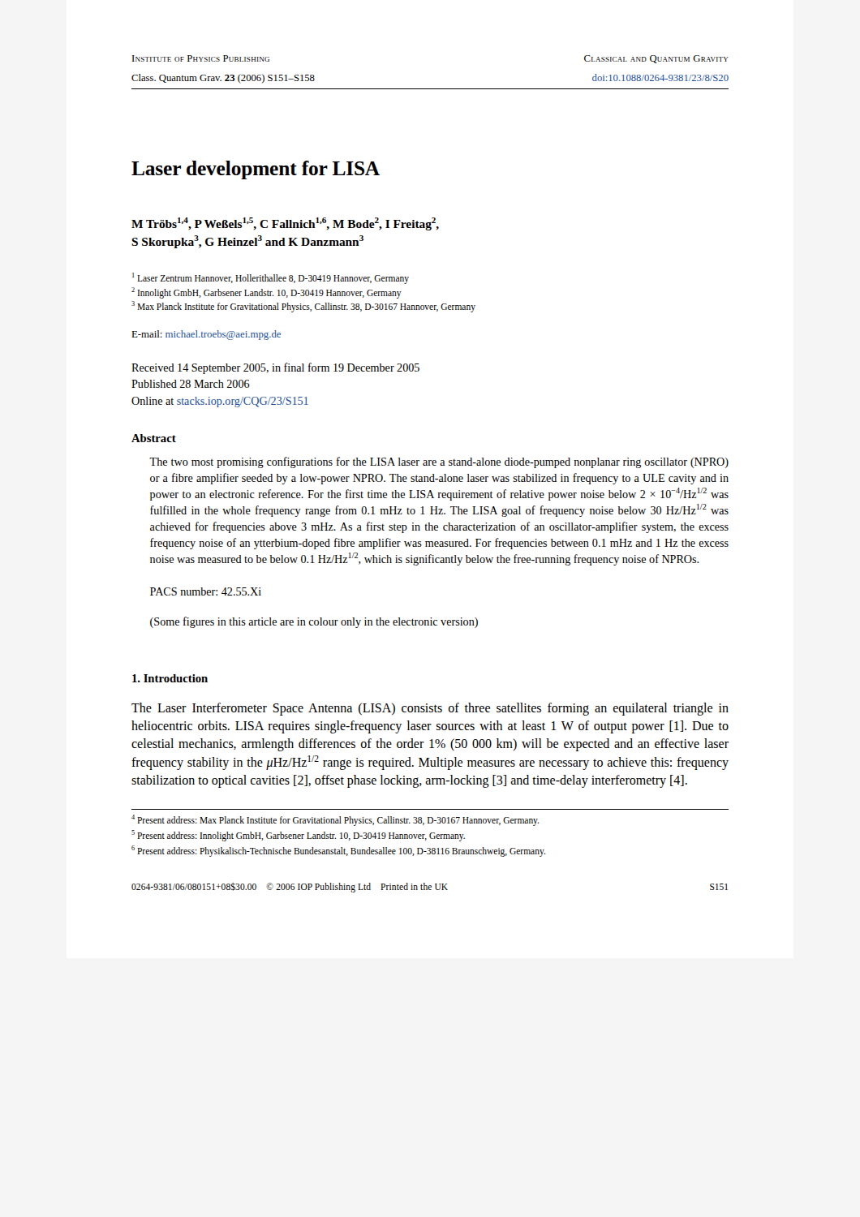Institute of Physics Publishing
Classical and Quantum Gravity
Class. Quantum Grav. 23 (2006) S151–S158
doi:10.1088/0264-9381/23/8/S20
Laser development for LISA
M Tröbs1,4, P Weßels1,5, C Fallnich1,6, M Bode2, I Freitag2,
S Skorupka3, G Heinzel3 and K Danzmann3
1 Laser Zentrum Hannover, Hollerithallee 8, D-30419 Hannover, Germany
2 Innolight GmbH, Garbsener Landstr. 10, D-30419 Hannover, Germany
3 Max Planck Institute for Gravitational Physics, Callinstr. 38, D-30167 Hannover, Germany
E-mail: michael.troebs@aei.mpg.de
Received 14 September 2005, in final form 19 December 2005
Published 28 March 2006
Online at stacks.iop.org/CQG/23/S151
Abstract
The two most promising configurations for the LISA laser are a stand-alone diode-pumped nonplanar ring oscillator (NPRO) or a fibre amplifier seeded by a low-power NPRO. The stand-alone laser was stabilized in frequency to a ULE cavity and in power to an electronic reference. For the first time the LISA requirement of relative power noise below 2 × 10−4/Hz1/2 was fulfilled in the whole frequency range from 0.1 mHz to 1 Hz. The LISA goal of frequency noise below 30 Hz/Hz1/2 was achieved for frequencies above 3 mHz. As a first step in the characterization of an oscillator-amplifier system, the excess frequency noise of an ytterbium-doped fibre amplifier was measured. For frequencies between 0.1 mHz and 1 Hz the excess noise was measured to be below 0.1 Hz/Hz1/2, which is significantly below the free-running frequency noise of NPROs.
PACS number: 42.55.Xi
(Some figures in this article are in colour only in the electronic version)
1. Introduction
The Laser Interferometer Space Antenna (LISA) consists of three satellites forming an equilateral triangle in heliocentric orbits. LISA requires single-frequency laser sources with at least 1 W of output power [1]. Due to celestial mechanics, armlength differences of the order 1% (50 000 km) will be expected and an effective laser frequency stability in the μ Hz/Hz1/2 range is required. Multiple measures are necessary to achieve this: frequency stabilization to optical cavities [2], offset phase locking, arm-locking [3] and time-delay interferometry [4].
4 Present address: Max Planck Institute for Gravitational Physics, Callinstr. 38, D-30167 Hannover, Germany.
5 Present address: Innolight GmbH, Garbsener Landstr. 10, D-30419 Hannover, Germany.
6 Present address: Physikalisch-Technische Bundesanstalt, Bundesallee 100, D-38116 Braunschweig, Germany.
0264-9381/06/080151+08$30.00 © 2006 IOP Publishing Ltd Printed in the UK
S151